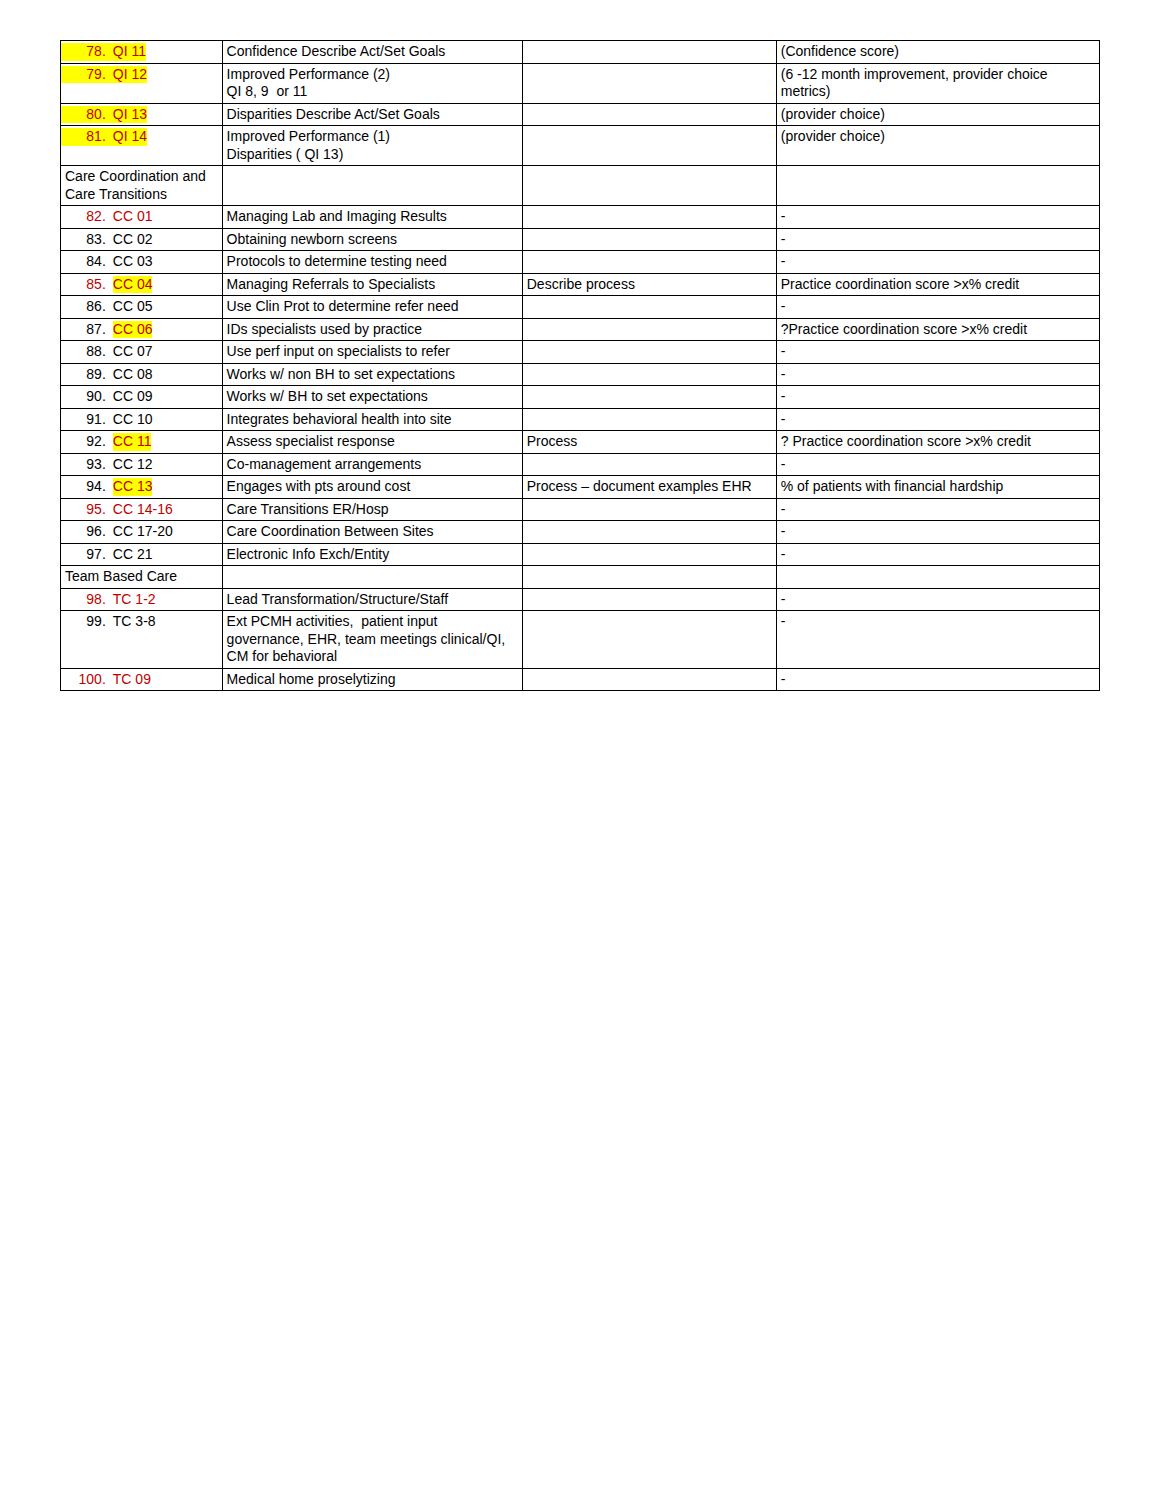| 78. QI 11 | Confidence Describe Act/Set Goals | | (Confidence score) |
| 79. QI 12 | Improved Performance (2) QI 8, 9 or 11 | | (6 -12 month improvement, provider choice metrics) |
| 80. QI 13 | Disparities Describe Act/Set Goals | | (provider choice) |
| 81. QI 14 | Improved Performance (1) Disparities ( QI 13) | | (provider choice) |
| Care Coordination and Care Transitions | | | |
| 82. CC 01 | Managing Lab and Imaging Results | | - |
| 83. CC 02 | Obtaining newborn screens | | - |
| 84. CC 03 | Protocols to determine testing need | | - |
| 85. CC 04 | Managing Referrals to Specialists | Describe process | Practice coordination score >x% credit |
| 86. CC 05 | Use Clin Prot to determine refer need | | - |
| 87. CC 06 | IDs specialists used by practice | | ?Practice coordination score >x% credit |
| 88. CC 07 | Use perf input on specialists to refer | | - |
| 89. CC 08 | Works w/ non BH to set expectations | | - |
| 90. CC 09 | Works w/ BH to set expectations | | - |
| 91. CC 10 | Integrates behavioral health into site | | - |
| 92. CC 11 | Assess specialist response | Process | ? Practice coordination score >x% credit |
| 93. CC 12 | Co-management arrangements | | - |
| 94. CC 13 | Engages with pts around cost | Process – document examples EHR | % of patients with financial hardship |
| 95. CC 14-16 | Care Transitions ER/Hosp | | - |
| 96. CC 17-20 | Care Coordination Between Sites | | - |
| 97. CC 21 | Electronic Info Exch/Entity | | - |
| Team Based Care | | | |
| 98. TC 1-2 | Lead Transformation/Structure/Staff | | - |
| 99. TC 3-8 | Ext PCMH activities, patient input governance, EHR, team meetings clinical/QI, CM for behavioral | | - |
| 100. TC 09 | Medical home proselytizing | | - |